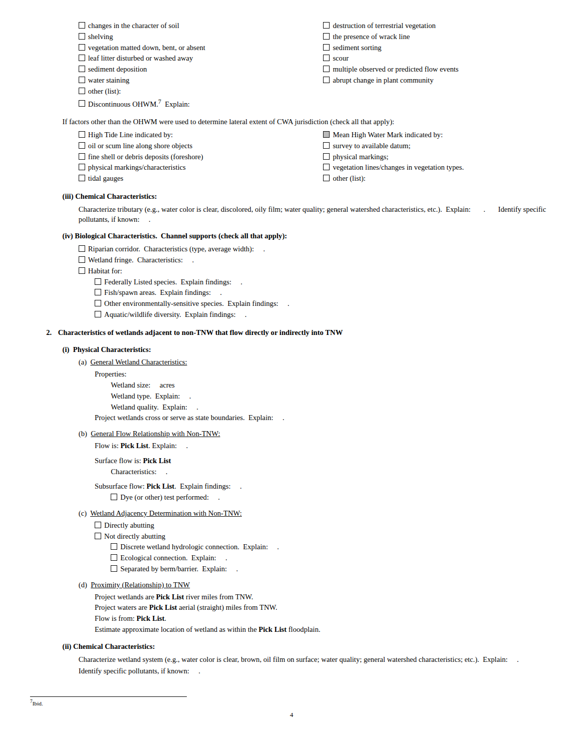changes in the character of soil
shelving
vegetation matted down, bent, or absent
leaf litter disturbed or washed away
sediment deposition
water staining
other (list):
Discontinuous OHWM.7 Explain:
destruction of terrestrial vegetation
the presence of wrack line
sediment sorting
scour
multiple observed or predicted flow events
abrupt change in plant community
If factors other than the OHWM were used to determine lateral extent of CWA jurisdiction (check all that apply):
High Tide Line indicated by:
oil or scum line along shore objects
fine shell or debris deposits (foreshore)
physical markings/characteristics
tidal gauges
Mean High Water Mark indicated by:
survey to available datum;
physical markings;
vegetation lines/changes in vegetation types.
other (list):
(iii) Chemical Characteristics:
Characterize tributary (e.g., water color is clear, discolored, oily film; water quality; general watershed characteristics, etc.). Explain: . Identify specific pollutants, if known: .
(iv) Biological Characteristics. Channel supports (check all that apply):
Riparian corridor. Characteristics (type, average width): .
Wetland fringe. Characteristics: .
Habitat for:
Federally Listed species. Explain findings: .
Fish/spawn areas. Explain findings: .
Other environmentally-sensitive species. Explain findings: .
Aquatic/wildlife diversity. Explain findings: .
2. Characteristics of wetlands adjacent to non-TNW that flow directly or indirectly into TNW
(i) Physical Characteristics:
(a) General Wetland Characteristics:
Properties:
Wetland size: acres
Wetland type. Explain: .
Wetland quality. Explain: .
Project wetlands cross or serve as state boundaries. Explain: .
(b) General Flow Relationship with Non-TNW:
Flow is: Pick List. Explain: .
Surface flow is: Pick List
Characteristics: .
Subsurface flow: Pick List. Explain findings: .
Dye (or other) test performed: .
(c) Wetland Adjacency Determination with Non-TNW:
Directly abutting
Not directly abutting
Discrete wetland hydrologic connection. Explain: .
Ecological connection. Explain: .
Separated by berm/barrier. Explain: .
(d) Proximity (Relationship) to TNW
Project wetlands are Pick List river miles from TNW.
Project waters are Pick List aerial (straight) miles from TNW.
Flow is from: Pick List.
Estimate approximate location of wetland as within the Pick List floodplain.
(ii) Chemical Characteristics:
Characterize wetland system (e.g., water color is clear, brown, oil film on surface; water quality; general watershed characteristics; etc.). Explain: .
Identify specific pollutants, if known: .
7Ibid.
4